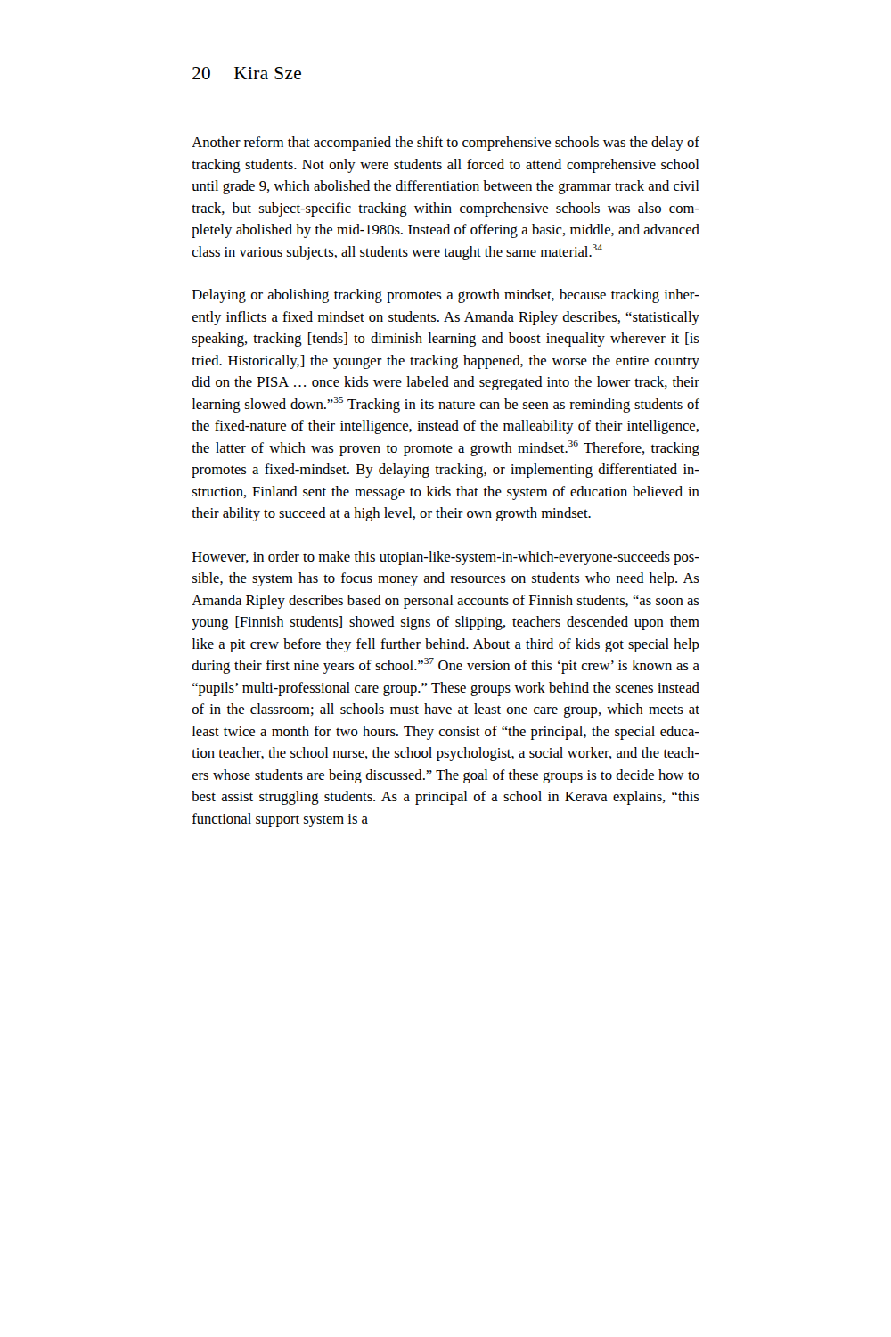20 Kira Sze
Another reform that accompanied the shift to comprehensive schools was the delay of tracking students. Not only were students all forced to attend comprehensive school until grade 9, which abolished the differentiation between the grammar track and civil track, but subject-specific tracking within comprehensive schools was also completely abolished by the mid-1980s. Instead of offering a basic, middle, and advanced class in various subjects, all students were taught the same material.34
Delaying or abolishing tracking promotes a growth mindset, because tracking inherently inflicts a fixed mindset on students. As Amanda Ripley describes, “statistically speaking, tracking [tends] to diminish learning and boost inequality wherever it [is tried. Historically,] the younger the tracking happened, the worse the entire country did on the PISA … once kids were labeled and segregated into the lower track, their learning slowed down.”35 Tracking in its nature can be seen as reminding students of the fixed-nature of their intelligence, instead of the malleability of their intelligence, the latter of which was proven to promote a growth mindset.36 Therefore, tracking promotes a fixed-mindset. By delaying tracking, or implementing differentiated instruction, Finland sent the message to kids that the system of education believed in their ability to succeed at a high level, or their own growth mindset.
However, in order to make this utopian-like-system-in-which-everyone-succeeds possible, the system has to focus money and resources on students who need help. As Amanda Ripley describes based on personal accounts of Finnish students, “as soon as young [Finnish students] showed signs of slipping, teachers descended upon them like a pit crew before they fell further behind. About a third of kids got special help during their first nine years of school.”37 One version of this ‘pit crew’ is known as a “pupils’ multi-professional care group.” These groups work behind the scenes instead of in the classroom; all schools must have at least one care group, which meets at least twice a month for two hours. They consist of “the principal, the special education teacher, the school nurse, the school psychologist, a social worker, and the teachers whose students are being discussed.” The goal of these groups is to decide how to best assist struggling students. As a principal of a school in Kerava explains, “this functional support system is a